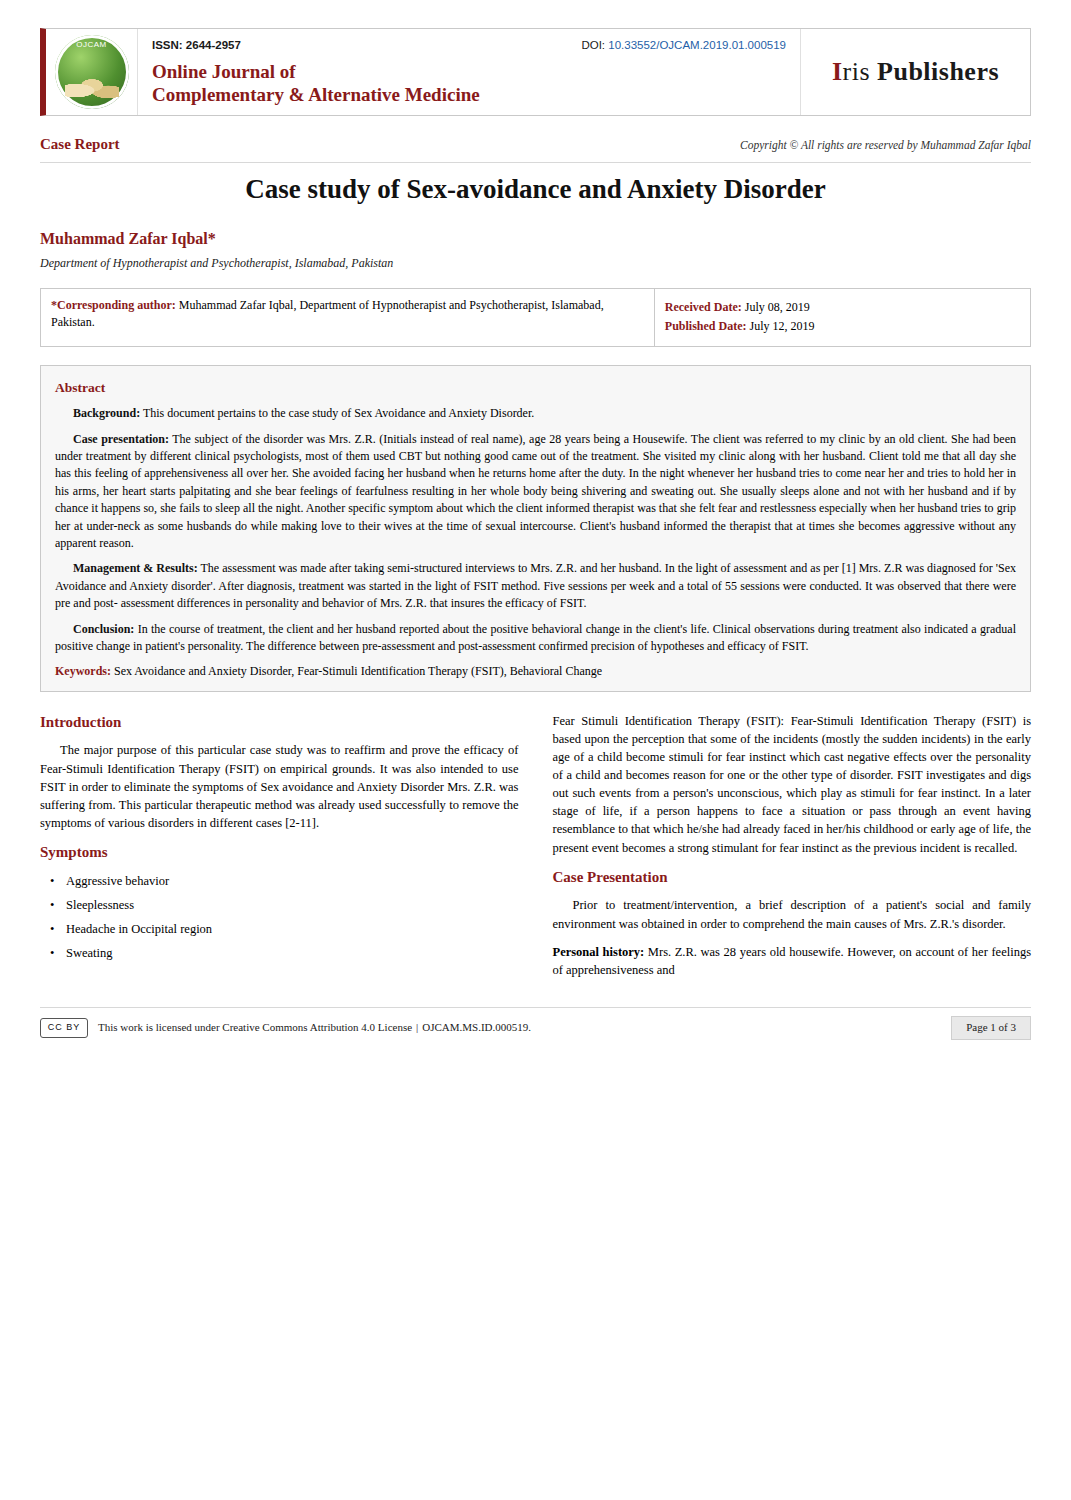ISSN: 2644-2957 DOI: 10.33552/OJCAM.2019.01.000519
Online Journal of Complementary & Alternative Medicine
Iris Publishers
Case Report
Copyright © All rights are reserved by Muhammad Zafar Iqbal
Case study of Sex-avoidance and Anxiety Disorder
Muhammad Zafar Iqbal*
Department of Hypnotherapist and Psychotherapist, Islamabad, Pakistan
| *Corresponding author: Muhammad Zafar Iqbal, Department of Hypnotherapist and Psychotherapist, Islamabad, Pakistan. | Received Date: July 08, 2019 Published Date: July 12, 2019 |
Abstract
Background: This document pertains to the case study of Sex Avoidance and Anxiety Disorder.
Case presentation: The subject of the disorder was Mrs. Z.R. (Initials instead of real name), age 28 years being a Housewife. The client was referred to my clinic by an old client. She had been under treatment by different clinical psychologists, most of them used CBT but nothing good came out of the treatment. She visited my clinic along with her husband. Client told me that all day she has this feeling of apprehensiveness all over her. She avoided facing her husband when he returns home after the duty. In the night whenever her husband tries to come near her and tries to hold her in his arms, her heart starts palpitating and she bear feelings of fearfulness resulting in her whole body being shivering and sweating out. She usually sleeps alone and not with her husband and if by chance it happens so, she fails to sleep all the night. Another specific symptom about which the client informed therapist was that she felt fear and restlessness especially when her husband tries to grip her at under-neck as some husbands do while making love to their wives at the time of sexual intercourse. Client's husband informed the therapist that at times she becomes aggressive without any apparent reason.
Management & Results: The assessment was made after taking semi-structured interviews to Mrs. Z.R. and her husband. In the light of assessment and as per [1] Mrs. Z.R was diagnosed for 'Sex Avoidance and Anxiety disorder'. After diagnosis, treatment was started in the light of FSIT method. Five sessions per week and a total of 55 sessions were conducted. It was observed that there were pre and post- assessment differences in personality and behavior of Mrs. Z.R. that insures the efficacy of FSIT.
Conclusion: In the course of treatment, the client and her husband reported about the positive behavioral change in the client's life. Clinical observations during treatment also indicated a gradual positive change in patient's personality. The difference between pre-assessment and post-assessment confirmed precision of hypotheses and efficacy of FSIT.
Keywords: Sex Avoidance and Anxiety Disorder, Fear-Stimuli Identification Therapy (FSIT), Behavioral Change
Introduction
The major purpose of this particular case study was to reaffirm and prove the efficacy of Fear-Stimuli Identification Therapy (FSIT) on empirical grounds. It was also intended to use FSIT in order to eliminate the symptoms of Sex avoidance and Anxiety Disorder Mrs. Z.R. was suffering from. This particular therapeutic method was already used successfully to remove the symptoms of various disorders in different cases [2-11].
Symptoms
Aggressive behavior
Sleeplessness
Headache in Occipital region
Sweating
Fear Stimuli Identification Therapy (FSIT): Fear-Stimuli Identification Therapy (FSIT) is based upon the perception that some of the incidents (mostly the sudden incidents) in the early age of a child become stimuli for fear instinct which cast negative effects over the personality of a child and becomes reason for one or the other type of disorder. FSIT investigates and digs out such events from a person's unconscious, which play as stimuli for fear instinct. In a later stage of life, if a person happens to face a situation or pass through an event having resemblance to that which he/she had already faced in her/his childhood or early age of life, the present event becomes a strong stimulant for fear instinct as the previous incident is recalled.
Case Presentation
Prior to treatment/intervention, a brief description of a patient's social and family environment was obtained in order to comprehend the main causes of Mrs. Z.R.'s disorder.
Personal history: Mrs. Z.R. was 28 years old housewife. However, on account of her feelings of apprehensiveness and
CC BY
This work is licensed under Creative Commons Attribution 4.0 License|OJCAM.MS.ID.000519.
Page 1 of 3